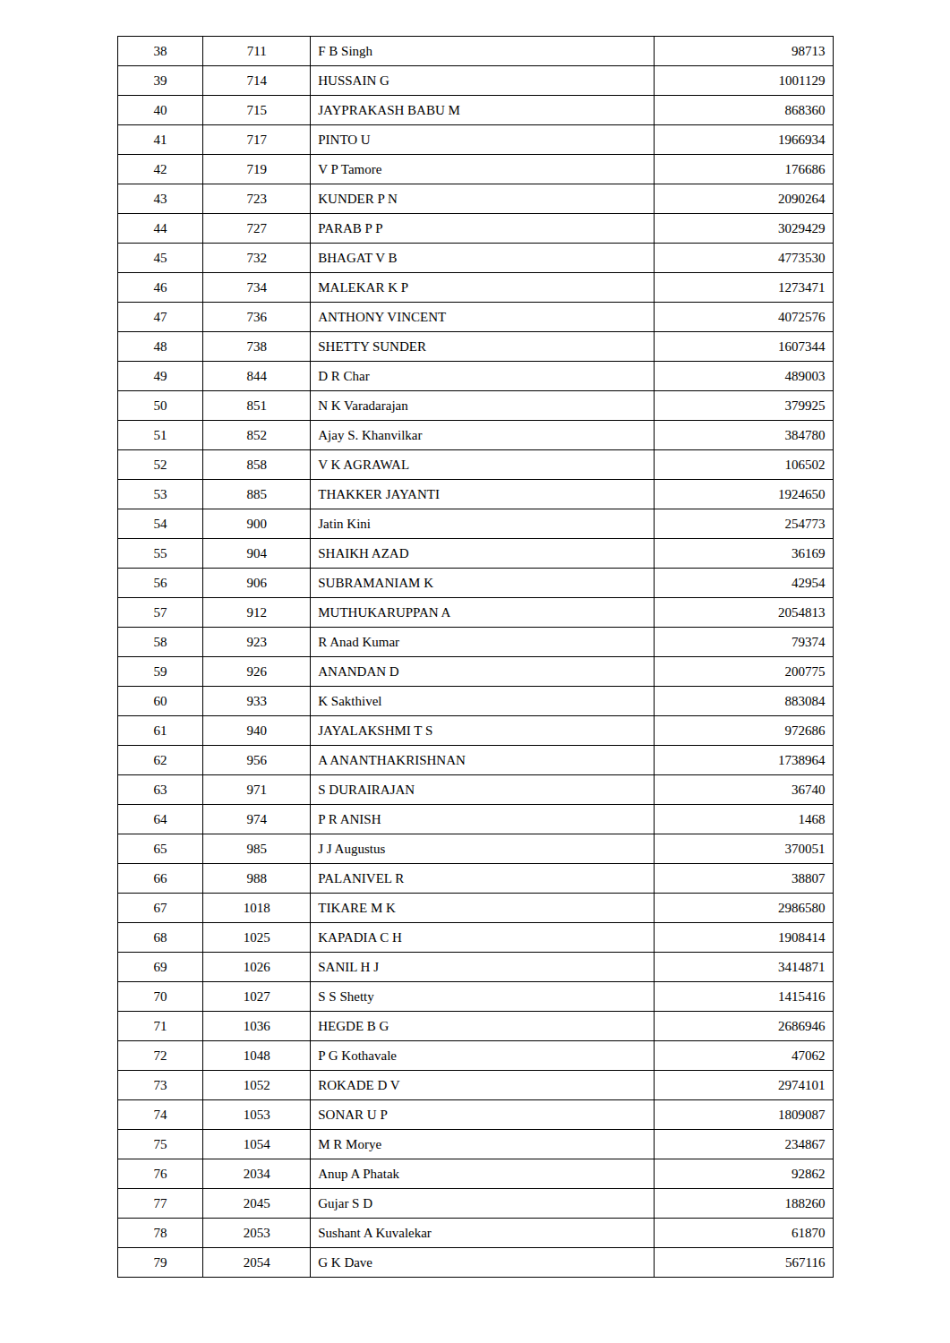| 38 | 711 | F B Singh | 98713 |
| 39 | 714 | HUSSAIN G | 1001129 |
| 40 | 715 | JAYPRAKASH BABU M | 868360 |
| 41 | 717 | PINTO U | 1966934 |
| 42 | 719 | V P Tamore | 176686 |
| 43 | 723 | KUNDER P N | 2090264 |
| 44 | 727 | PARAB P P | 3029429 |
| 45 | 732 | BHAGAT V B | 4773530 |
| 46 | 734 | MALEKAR K P | 1273471 |
| 47 | 736 | ANTHONY VINCENT | 4072576 |
| 48 | 738 | SHETTY SUNDER | 1607344 |
| 49 | 844 | D R Char | 489003 |
| 50 | 851 | N K Varadarajan | 379925 |
| 51 | 852 | Ajay S. Khanvilkar | 384780 |
| 52 | 858 | V K AGRAWAL | 106502 |
| 53 | 885 | THAKKER JAYANTI | 1924650 |
| 54 | 900 | Jatin Kini | 254773 |
| 55 | 904 | SHAIKH AZAD | 36169 |
| 56 | 906 | SUBRAMANIAM K | 42954 |
| 57 | 912 | MUTHUKARUPPAN A | 2054813 |
| 58 | 923 | R Anad Kumar | 79374 |
| 59 | 926 | ANANDAN D | 200775 |
| 60 | 933 | K Sakthivel | 883084 |
| 61 | 940 | JAYALAKSHMI T S | 972686 |
| 62 | 956 | A ANANTHAKRISHNAN | 1738964 |
| 63 | 971 | S DURAIRAJAN | 36740 |
| 64 | 974 | P R ANISH | 1468 |
| 65 | 985 | J J Augustus | 370051 |
| 66 | 988 | PALANIVEL R | 38807 |
| 67 | 1018 | TIKARE M K | 2986580 |
| 68 | 1025 | KAPADIA C H | 1908414 |
| 69 | 1026 | SANIL H J | 3414871 |
| 70 | 1027 | S S Shetty | 1415416 |
| 71 | 1036 | HEGDE B G | 2686946 |
| 72 | 1048 | P G Kothavale | 47062 |
| 73 | 1052 | ROKADE D V | 2974101 |
| 74 | 1053 | SONAR U P | 1809087 |
| 75 | 1054 | M R Morye | 234867 |
| 76 | 2034 | Anup A Phatak | 92862 |
| 77 | 2045 | Gujar S D | 188260 |
| 78 | 2053 | Sushant A Kuvalekar | 61870 |
| 79 | 2054 | G K Dave | 567116 |